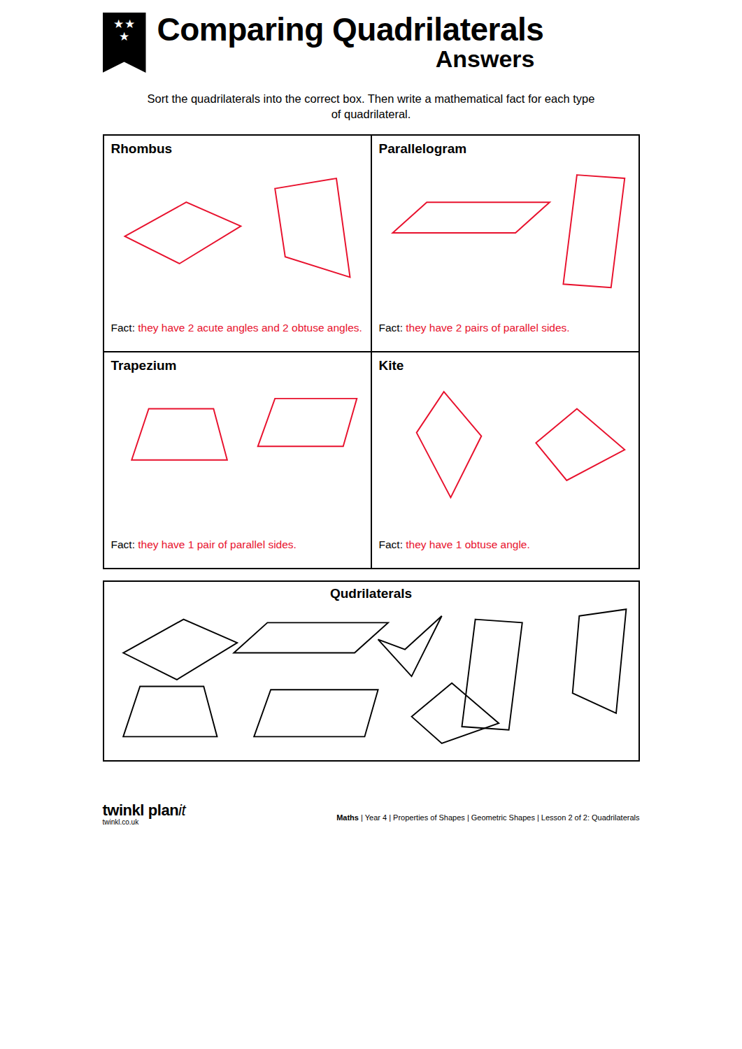★★
★
Comparing Quadrilaterals
Answers
Sort the quadrilaterals into the correct box. Then write a mathematical fact for each type
of quadrilateral.
| Rhombus Fact: they have 2 acute angles and 2 obtuse angles. | Parallelogram Fact: they have 2 pairs of parallel sides. |
| Trapezium Fact: they have 1 pair of parallel sides. | Kite Fact: they have 1 obtuse angle. |
Qudrilaterals
twinklplanit twinkl.co.uk
Maths | Year 4 | Properties of Shapes | Geometric Shapes | Lesson 2 of 2: Quadrilaterals